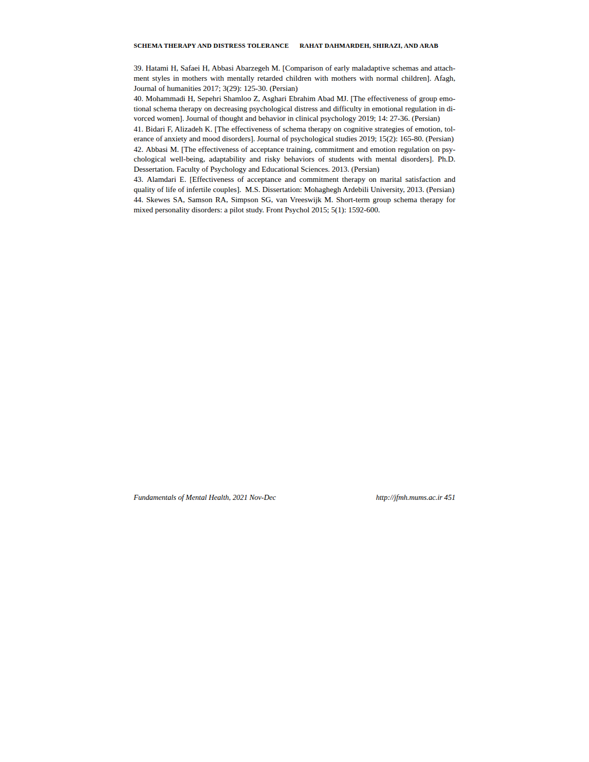Schema Therapy and Distress Tolerance Rahat Dahmardeh, Shirazi, and Arab
39. Hatami H, Safaei H, Abbasi Abarzegeh M. [Comparison of early maladaptive schemas and attachment styles in mothers with mentally retarded children with mothers with normal children]. Afagh, Journal of humanities 2017; 3(29): 125-30. (Persian)
40. Mohammadi H, Sepehri Shamloo Z, Asghari Ebrahim Abad MJ. [The effectiveness of group emotional schema therapy on decreasing psychological distress and difficulty in emotional regulation in divorced women]. Journal of thought and behavior in clinical psychology 2019; 14: 27-36. (Persian)
41. Bidari F, Alizadeh K. [The effectiveness of schema therapy on cognitive strategies of emotion, tolerance of anxiety and mood disorders]. Journal of psychological studies 2019; 15(2): 165-80. (Persian)
42. Abbasi M. [The effectiveness of acceptance training, commitment and emotion regulation on psychological well-being, adaptability and risky behaviors of students with mental disorders]. Ph.D. Dessertation. Faculty of Psychology and Educational Sciences. 2013. (Persian)
43. Alamdari E. [Effectiveness of acceptance and commitment therapy on marital satisfaction and quality of life of infertile couples]. M.S. Dissertation: Mohaghegh Ardebili University, 2013. (Persian)
44. Skewes SA, Samson RA, Simpson SG, van Vreeswijk M. Short-term group schema therapy for mixed personality disorders: a pilot study. Front Psychol 2015; 5(1): 1592-600.
Fundamentals of Mental Health, 2021 Nov-Dec http://jfmh.mums.ac.ir 451